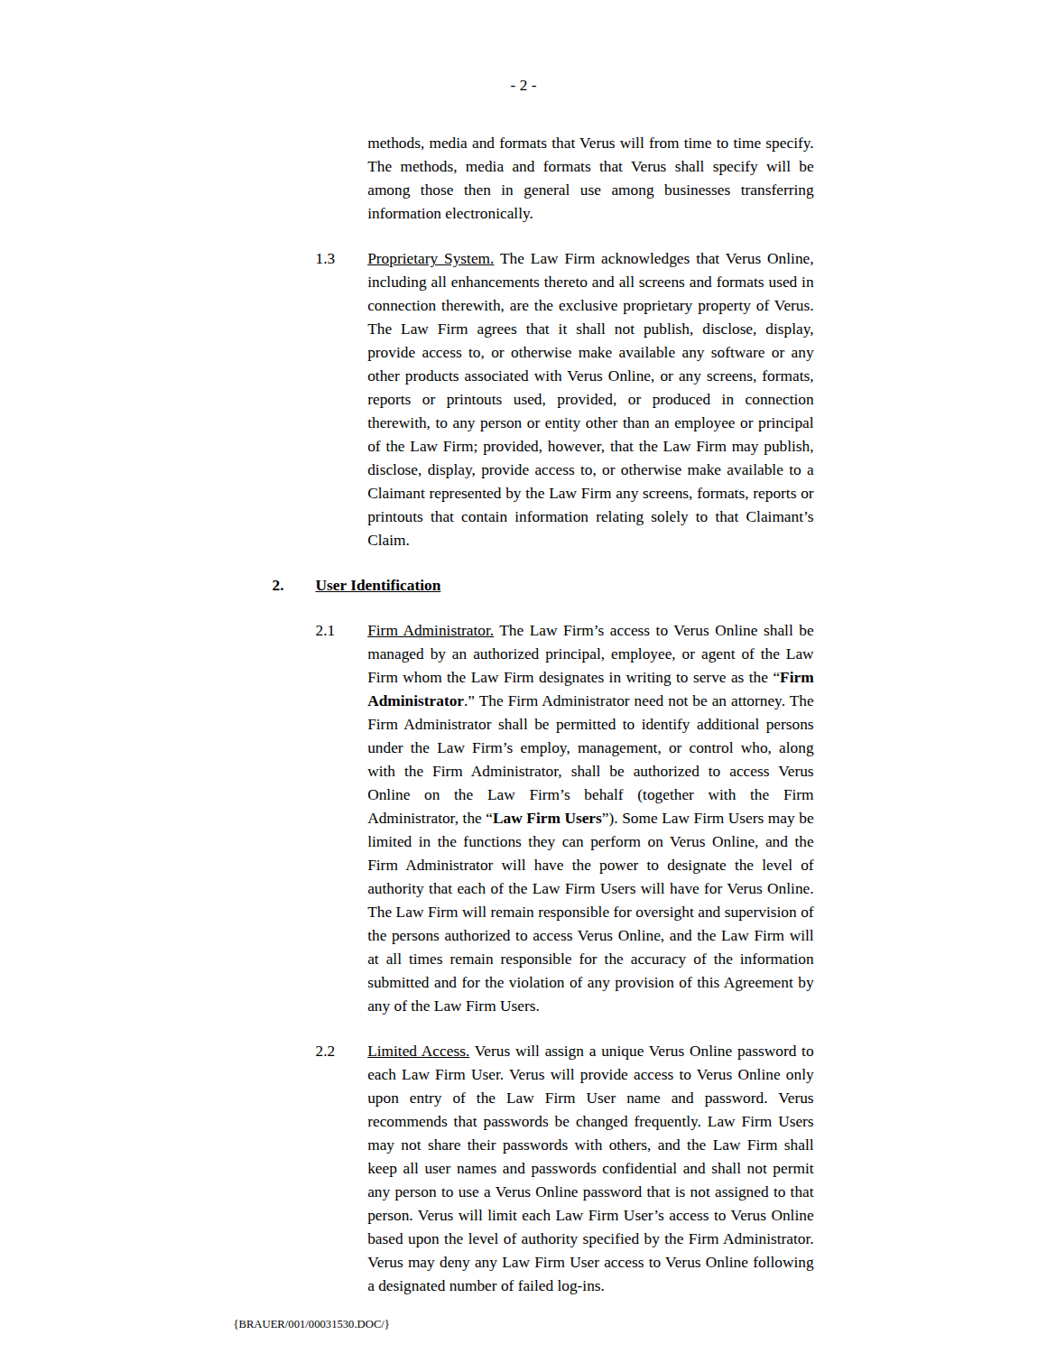- 2 -
methods, media and formats that Verus will from time to time specify. The methods, media and formats that Verus shall specify will be among those then in general use among businesses transferring information electronically.
1.3
Proprietary System. The Law Firm acknowledges that Verus Online, including all enhancements thereto and all screens and formats used in connection therewith, are the exclusive proprietary property of Verus. The Law Firm agrees that it shall not publish, disclose, display, provide access to, or otherwise make available any software or any other products associated with Verus Online, or any screens, formats, reports or printouts used, provided, or produced in connection therewith, to any person or entity other than an employee or principal of the Law Firm; provided, however, that the Law Firm may publish, disclose, display, provide access to, or otherwise make available to a Claimant represented by the Law Firm any screens, formats, reports or printouts that contain information relating solely to that Claimant’s Claim.
2.
User Identification
2.1
Firm Administrator. The Law Firm’s access to Verus Online shall be managed by an authorized principal, employee, or agent of the Law Firm whom the Law Firm designates in writing to serve as the “Firm Administrator.” The Firm Administrator need not be an attorney. The Firm Administrator shall be permitted to identify additional persons under the Law Firm’s employ, management, or control who, along with the Firm Administrator, shall be authorized to access Verus Online on the Law Firm’s behalf (together with the Firm Administrator, the “Law Firm Users”). Some Law Firm Users may be limited in the functions they can perform on Verus Online, and the Firm Administrator will have the power to designate the level of authority that each of the Law Firm Users will have for Verus Online. The Law Firm will remain responsible for oversight and supervision of the persons authorized to access Verus Online, and the Law Firm will at all times remain responsible for the accuracy of the information submitted and for the violation of any provision of this Agreement by any of the Law Firm Users.
2.2
Limited Access. Verus will assign a unique Verus Online password to each Law Firm User. Verus will provide access to Verus Online only upon entry of the Law Firm User name and password. Verus recommends that passwords be changed frequently. Law Firm Users may not share their passwords with others, and the Law Firm shall keep all user names and passwords confidential and shall not permit any person to use a Verus Online password that is not assigned to that person. Verus will limit each Law Firm User’s access to Verus Online based upon the level of authority specified by the Firm Administrator. Verus may deny any Law Firm User access to Verus Online following a designated number of failed log-ins.
{BRAUER/001/00031530.DOC/}